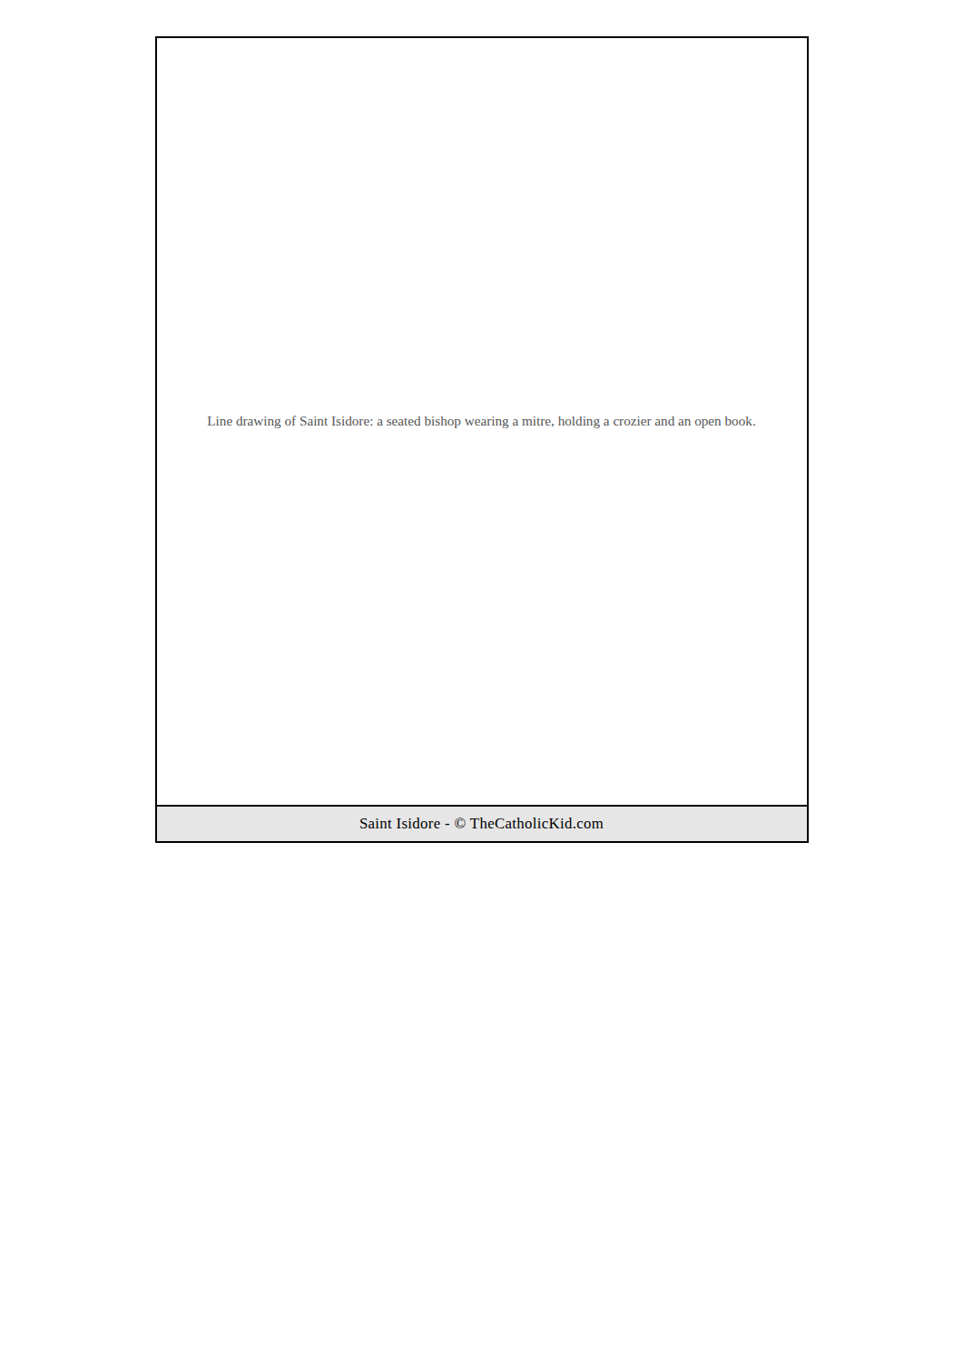Line drawing of Saint Isidore: a seated bishop wearing a mitre, holding a crozier and an open book.
Saint Isidore - © TheCatholicKid.com